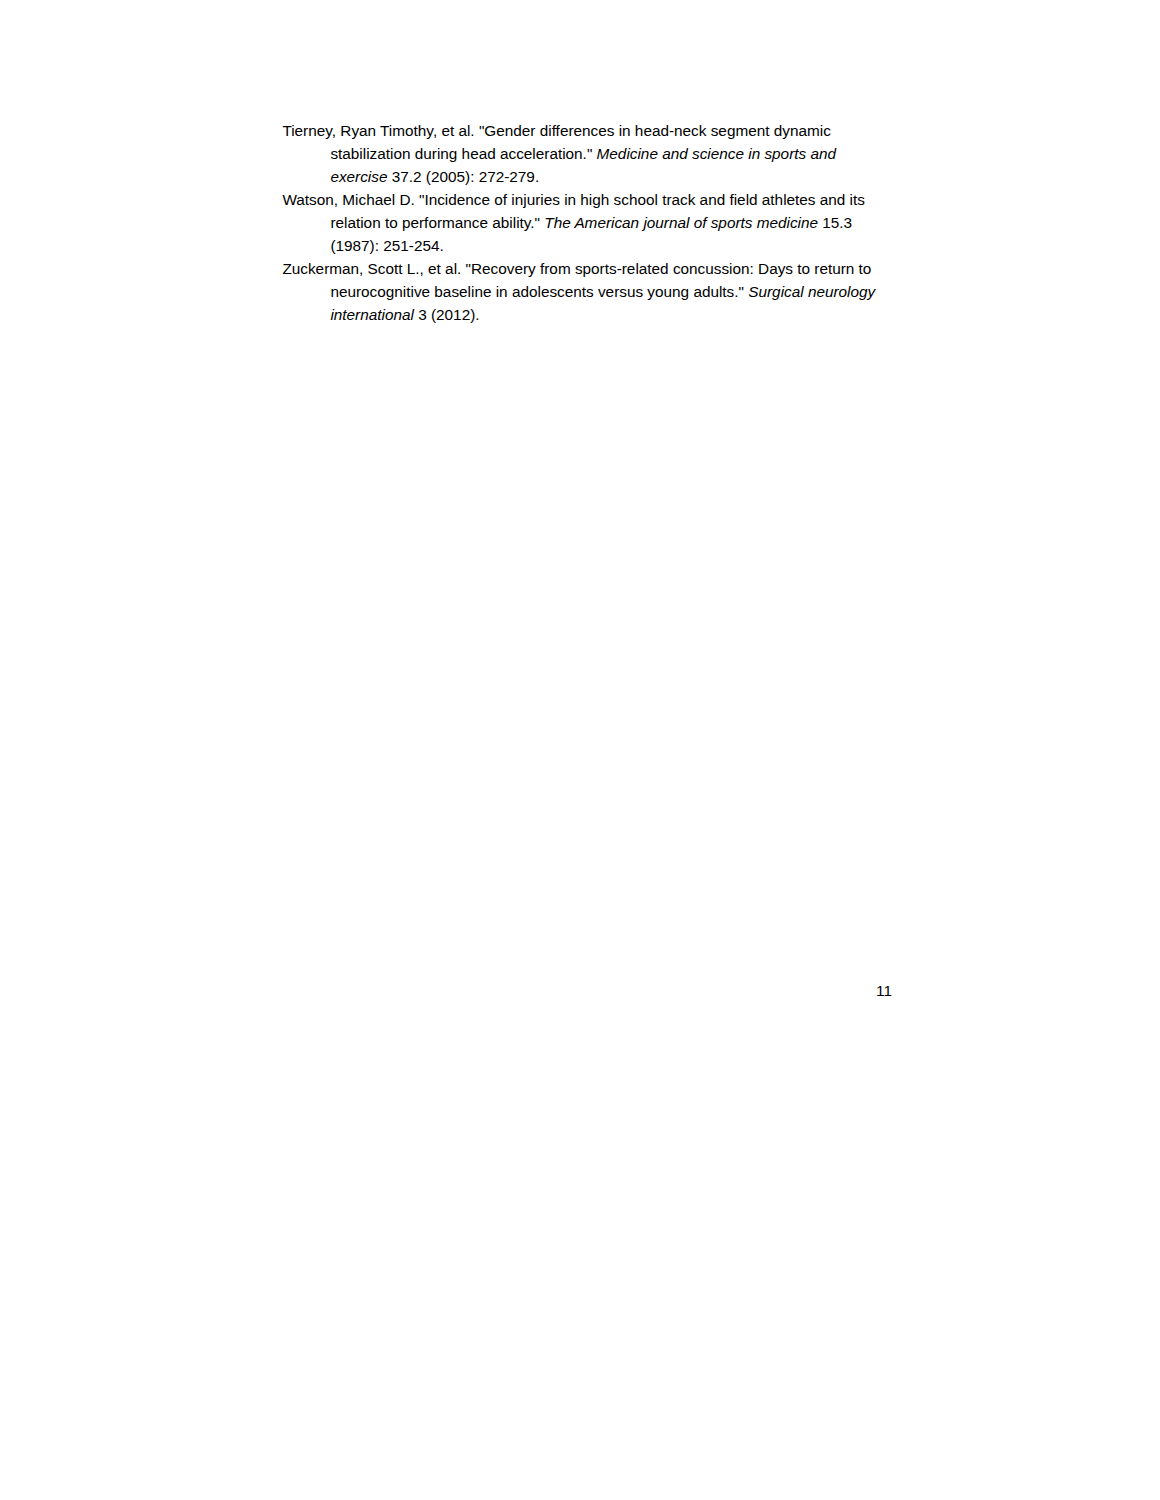Tierney, Ryan Timothy, et al. "Gender differences in head-neck segment dynamic stabilization during head acceleration." Medicine and science in sports and exercise 37.2 (2005): 272-279.
Watson, Michael D. "Incidence of injuries in high school track and field athletes and its relation to performance ability." The American journal of sports medicine 15.3 (1987): 251-254.
Zuckerman, Scott L., et al. "Recovery from sports-related concussion: Days to return to neurocognitive baseline in adolescents versus young adults." Surgical neurology international 3 (2012).
11